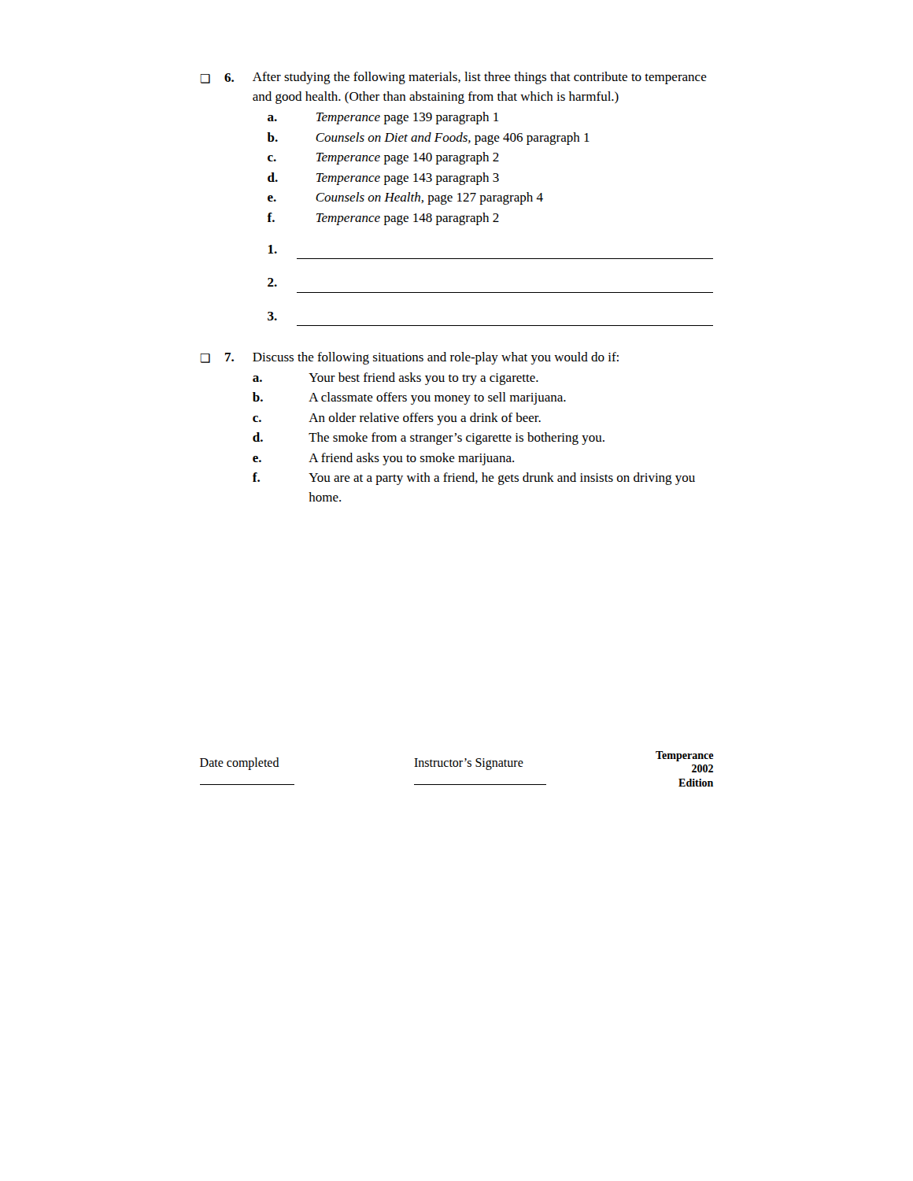❑
6.
After studying the following materials, list three things that contribute to temperance and good health. (Other than abstaining from that which is harmful.)
a. Temperance page 139 paragraph 1
b. Counsels on Diet and Foods, page 406 paragraph 1
c. Temperance page 140 paragraph 2
d. Temperance page 143 paragraph 3
e. Counsels on Health, page 127 paragraph 4
f. Temperance page 148 paragraph 2
1.
2.
3.
❑
7.
Discuss the following situations and role-play what you would do if:
a. Your best friend asks you to try a cigarette.
b. A classmate offers you money to sell marijuana.
c. An older relative offers you a drink of beer.
d. The smoke from a stranger’s cigarette is bothering you.
e. A friend asks you to smoke marijuana.
f. You are at a party with a friend, he gets drunk and insists on driving you home.
Date completed Instructor’s Signature
Temperance
2002 Edition